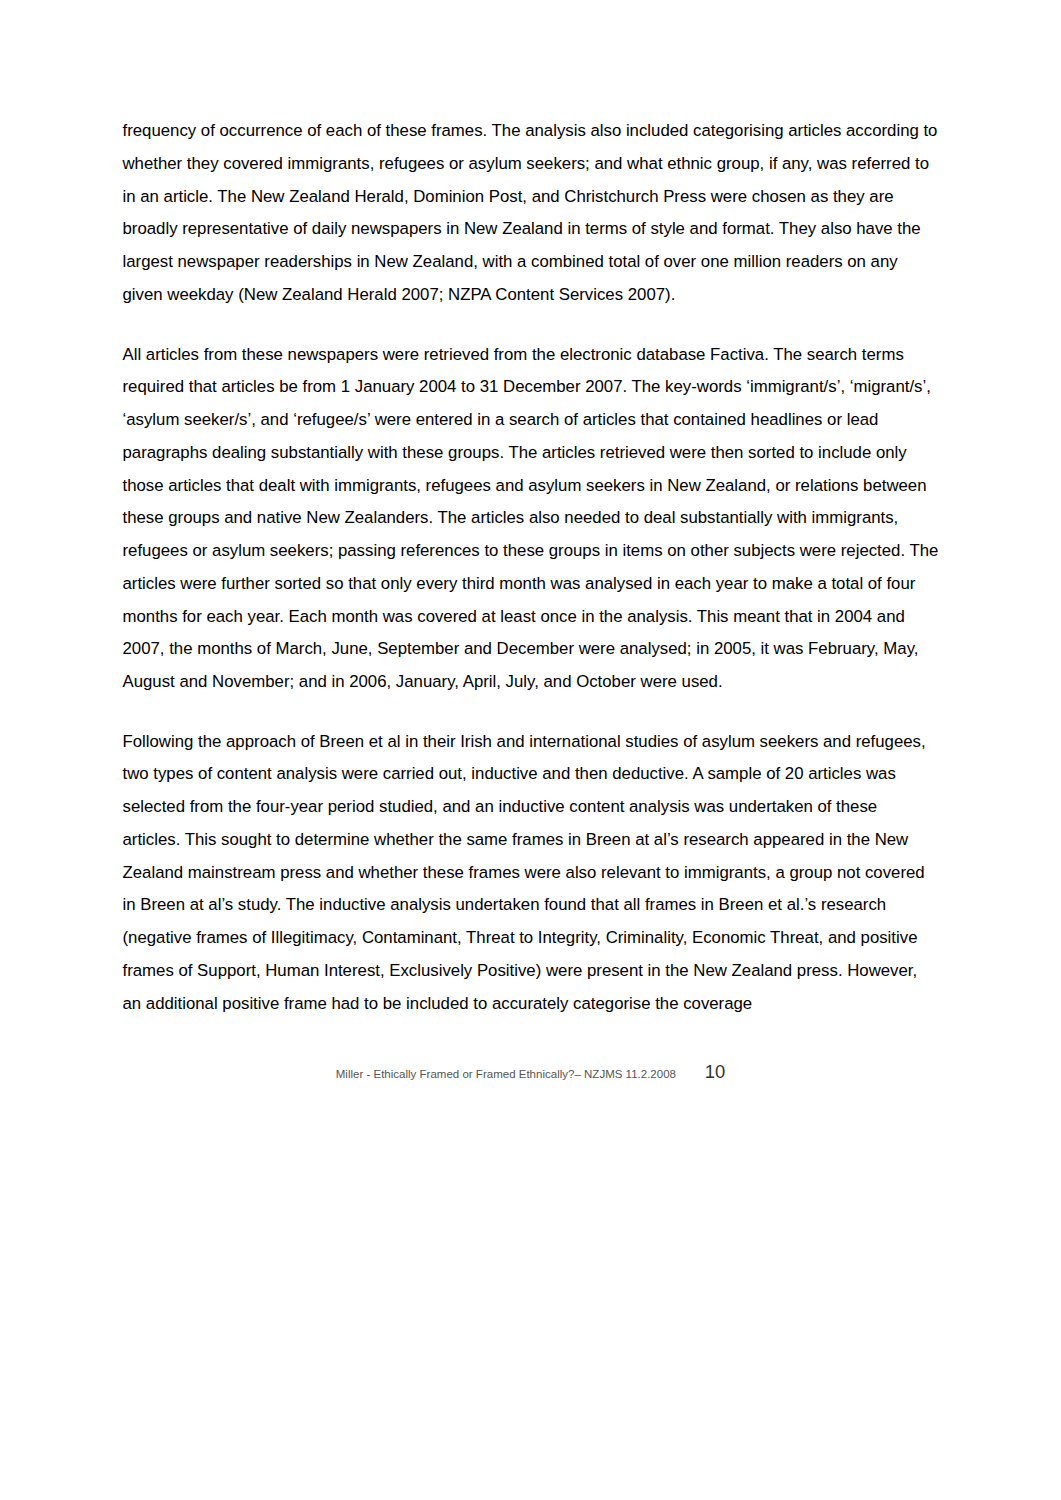frequency of occurrence of each of these frames. The analysis also included categorising articles according to whether they covered immigrants, refugees or asylum seekers; and what ethnic group, if any, was referred to in an article. The New Zealand Herald, Dominion Post, and Christchurch Press were chosen as they are broadly representative of daily newspapers in New Zealand in terms of style and format. They also have the largest newspaper readerships in New Zealand, with a combined total of over one million readers on any given weekday (New Zealand Herald 2007; NZPA Content Services 2007).
All articles from these newspapers were retrieved from the electronic database Factiva. The search terms required that articles be from 1 January 2004 to 31 December 2007. The key-words ‘immigrant/s’, ‘migrant/s’, ‘asylum seeker/s’, and ‘refugee/s’ were entered in a search of articles that contained headlines or lead paragraphs dealing substantially with these groups. The articles retrieved were then sorted to include only those articles that dealt with immigrants, refugees and asylum seekers in New Zealand, or relations between these groups and native New Zealanders. The articles also needed to deal substantially with immigrants, refugees or asylum seekers; passing references to these groups in items on other subjects were rejected. The articles were further sorted so that only every third month was analysed in each year to make a total of four months for each year. Each month was covered at least once in the analysis. This meant that in 2004 and 2007, the months of March, June, September and December were analysed; in 2005, it was February, May, August and November; and in 2006, January, April, July, and October were used.
Following the approach of Breen et al in their Irish and international studies of asylum seekers and refugees, two types of content analysis were carried out, inductive and then deductive. A sample of 20 articles was selected from the four-year period studied, and an inductive content analysis was undertaken of these articles. This sought to determine whether the same frames in Breen at al’s research appeared in the New Zealand mainstream press and whether these frames were also relevant to immigrants, a group not covered in Breen at al’s study. The inductive analysis undertaken found that all frames in Breen et al.’s research (negative frames of Illegitimacy, Contaminant, Threat to Integrity, Criminality, Economic Threat, and positive frames of Support, Human Interest, Exclusively Positive) were present in the New Zealand press. However, an additional positive frame had to be included to accurately categorise the coverage
Miller - Ethically Framed or Framed Ethnically?– NZJMS 11.2.2008 10